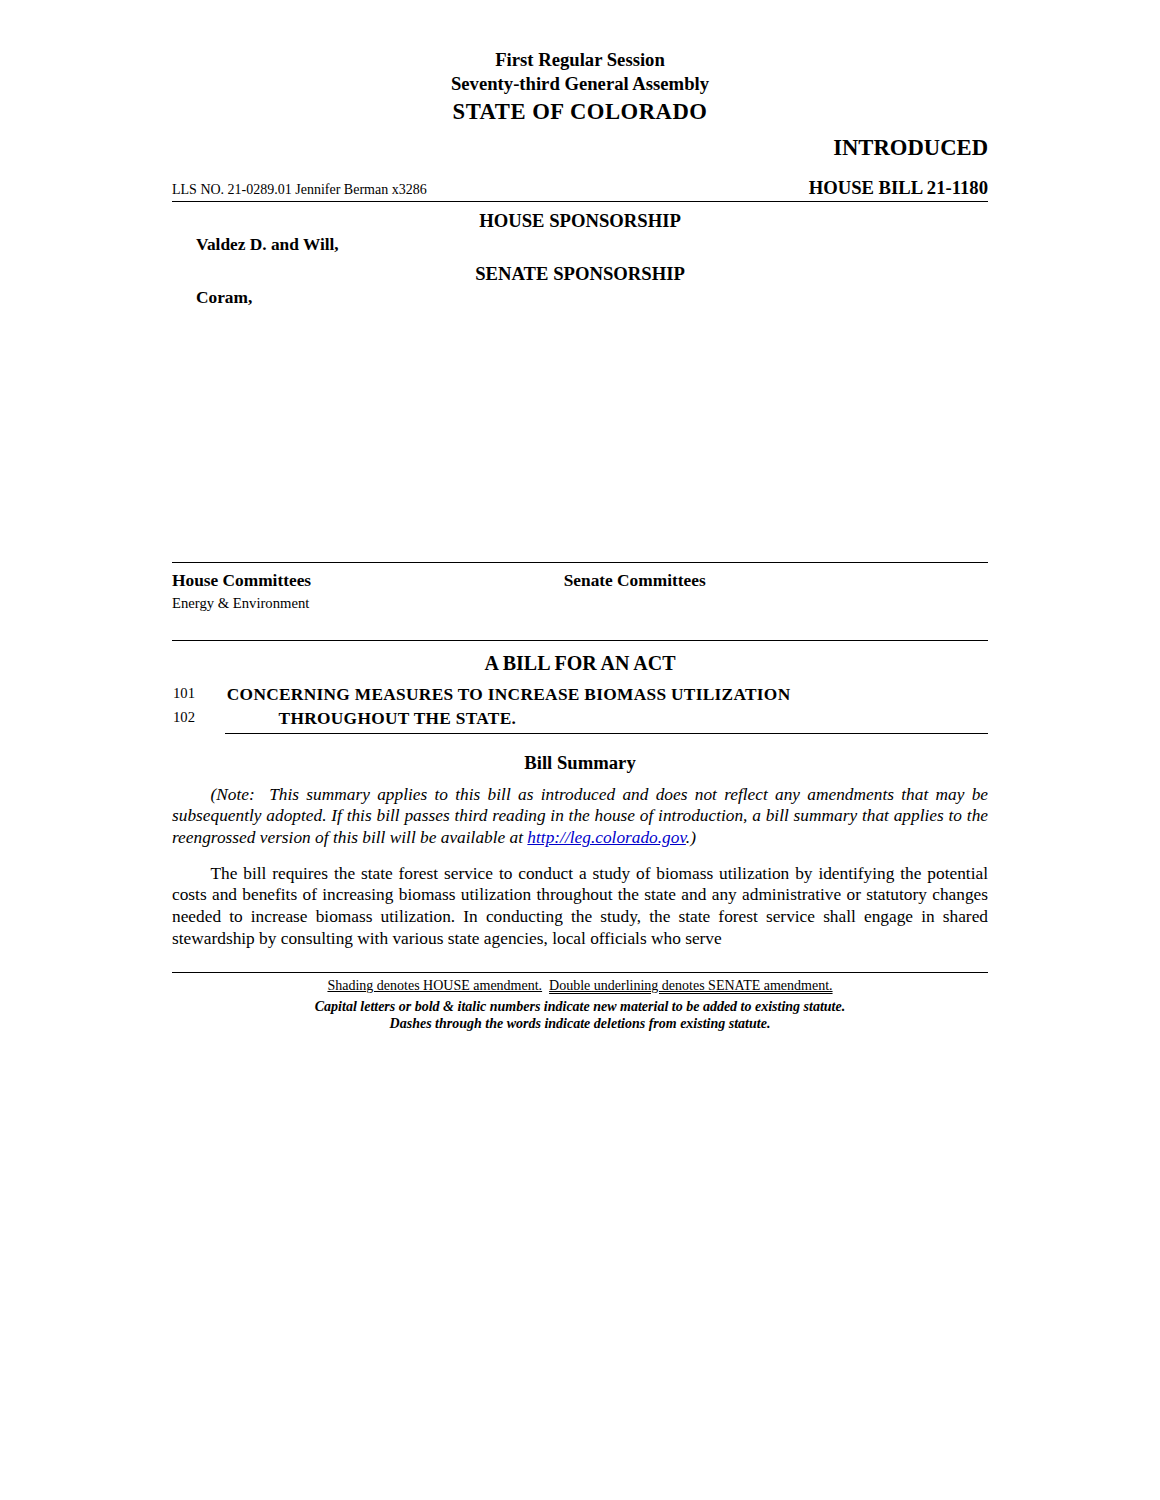First Regular Session
Seventy-third General Assembly
STATE OF COLORADO
INTRODUCED
LLS NO. 21-0289.01 Jennifer Berman x3286 HOUSE BILL 21-1180
HOUSE SPONSORSHIP
Valdez D. and Will,
SENATE SPONSORSHIP
Coram,
House Committees
Energy & Environment
Senate Committees
A BILL FOR AN ACT
| 101 | C ONCERNING MEASURES TO INCREASE BIOMASS UTILIZATION |
| 102 | THROUGHOUT THE STATE. |
Bill Summary
(Note: This summary applies to this bill as introduced and does not reflect any amendments that may be subsequently adopted. If this bill passes third reading in the house of introduction, a bill summary that applies to the reengrossed version of this bill will be available at http://leg.colorado.gov.)
The bill requires the state forest service to conduct a study of biomass utilization by identifying the potential costs and benefits of increasing biomass utilization throughout the state and any administrative or statutory changes needed to increase biomass utilization. In conducting the study, the state forest service shall engage in shared stewardship by consulting with various state agencies, local officials who serve
Shading denotes HOUSE amendment. Double underlining denotes SENATE amendment.
Capital letters or bold & italic numbers indicate new material to be added to existing statute.
Dashes through the words indicate deletions from existing statute.